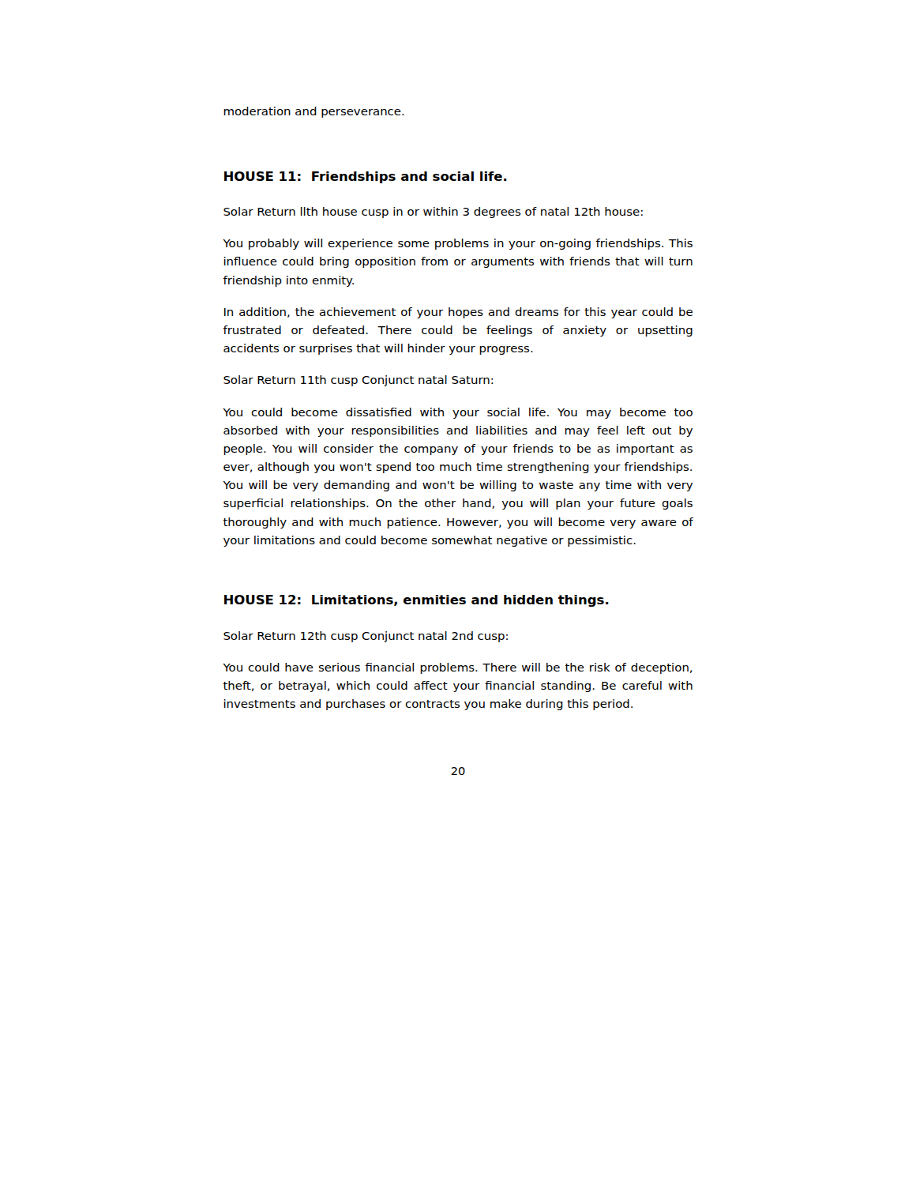moderation and perseverance.
HOUSE 11: Friendships and social life.
Solar Return llth house cusp in or within 3 degrees of natal 12th house:
You probably will experience some problems in your on-going friendships. This influence could bring opposition from or arguments with friends that will turn friendship into enmity.
In addition, the achievement of your hopes and dreams for this year could be frustrated or defeated. There could be feelings of anxiety or upsetting accidents or surprises that will hinder your progress.
Solar Return 11th cusp Conjunct natal Saturn:
You could become dissatisfied with your social life. You may become too absorbed with your responsibilities and liabilities and may feel left out by people. You will consider the company of your friends to be as important as ever, although you won't spend too much time strengthening your friendships. You will be very demanding and won't be willing to waste any time with very superficial relationships. On the other hand, you will plan your future goals thoroughly and with much patience. However, you will become very aware of your limitations and could become somewhat negative or pessimistic.
HOUSE 12: Limitations, enmities and hidden things.
Solar Return 12th cusp Conjunct natal 2nd cusp:
You could have serious financial problems. There will be the risk of deception, theft, or betrayal, which could affect your financial standing. Be careful with investments and purchases or contracts you make during this period.
20